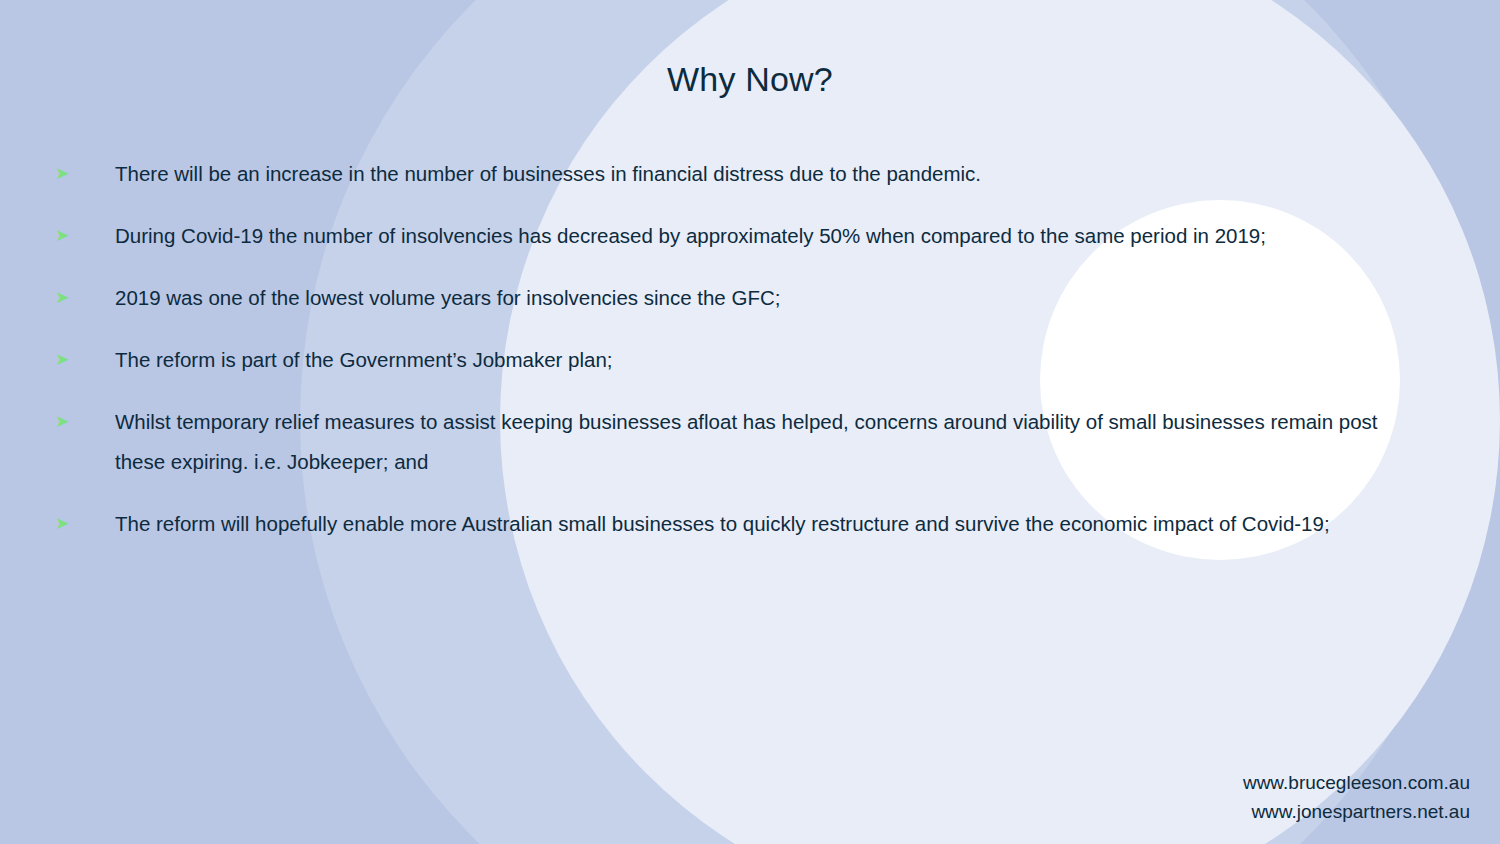Why Now?
There will be an increase in the number of businesses in financial distress due to the pandemic.
During Covid-19 the number of insolvencies has decreased by approximately 50% when compared to the same period in 2019;
2019 was one of the lowest volume years for insolvencies since the GFC;
The reform is part of the Government’s Jobmaker plan;
Whilst temporary relief measures to assist keeping businesses afloat has helped, concerns around viability of small businesses remain post these expiring. i.e. Jobkeeper; and
The reform will hopefully enable more Australian small businesses to quickly restructure and survive the economic impact of Covid-19;
www.brucegleeson.com.au
www.jonespartners.net.au